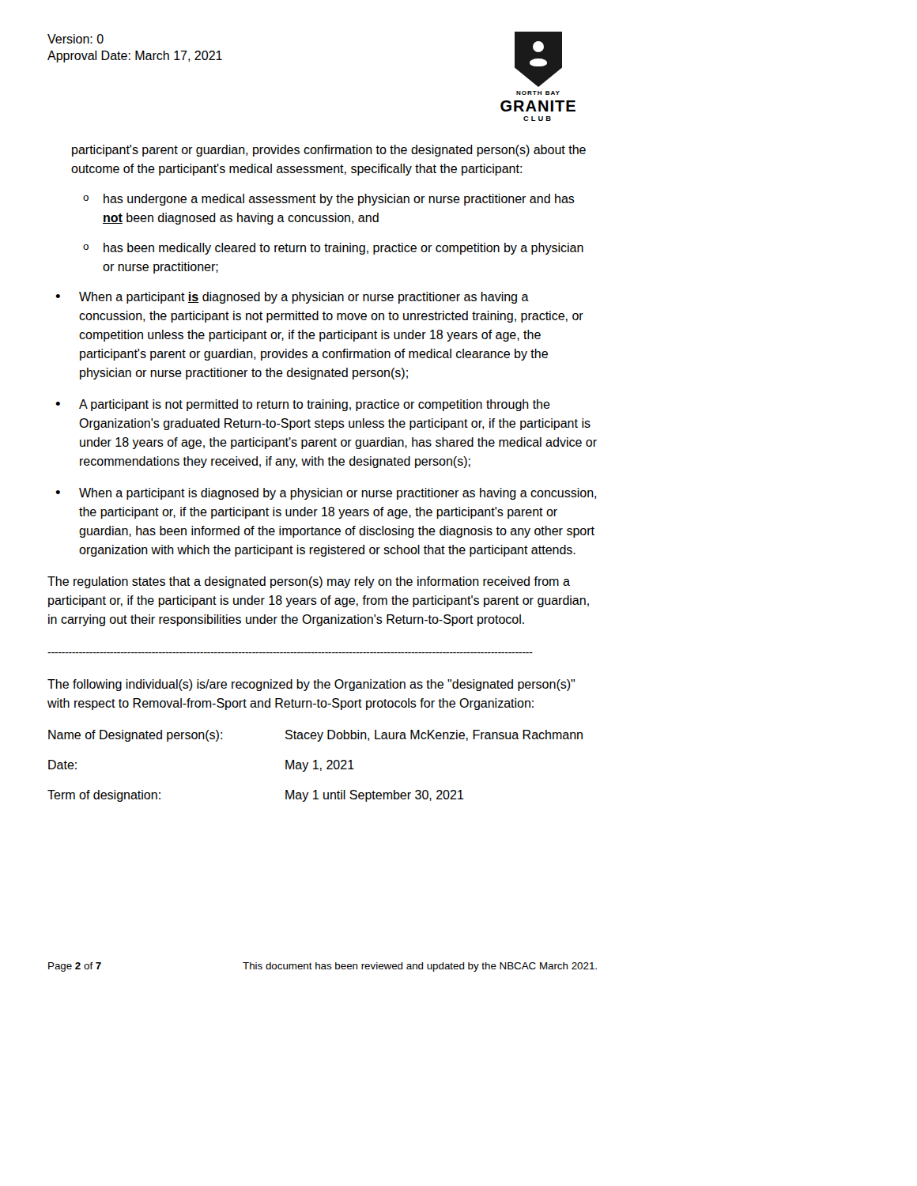Version: 0
Approval Date: March 17, 2021
NORTH BAY
GRANITE
CLUB
participant's parent or guardian, provides confirmation to the designated person(s) about the outcome of the participant's medical assessment, specifically that the participant:
has undergone a medical assessment by the physician or nurse practitioner and has not been diagnosed as having a concussion, and
has been medically cleared to return to training, practice or competition by a physician or nurse practitioner;
When a participant is diagnosed by a physician or nurse practitioner as having a concussion, the participant is not permitted to move on to unrestricted training, practice, or competition unless the participant or, if the participant is under 18 years of age, the participant's parent or guardian, provides a confirmation of medical clearance by the physician or nurse practitioner to the designated person(s);
A participant is not permitted to return to training, practice or competition through the Organization's graduated Return-to-Sport steps unless the participant or, if the participant is under 18 years of age, the participant's parent or guardian, has shared the medical advice or recommendations they received, if any, with the designated person(s);
When a participant is diagnosed by a physician or nurse practitioner as having a concussion, the participant or, if the participant is under 18 years of age, the participant's parent or guardian, has been informed of the importance of disclosing the diagnosis to any other sport organization with which the participant is registered or school that the participant attends.
The regulation states that a designated person(s) may rely on the information received from a participant or, if the participant is under 18 years of age, from the participant's parent or guardian, in carrying out their responsibilities under the Organization's Return-to-Sport protocol.
--------------------------------------------------------------------------------------------------------------------------------------------
The following individual(s) is/are recognized by the Organization as the "designated person(s)" with respect to Removal-from-Sport and Return-to-Sport protocols for the Organization:
| Name of Designated person(s): | Stacey Dobbin, Laura McKenzie, Fransua Rachmann |
| Date: | May 1, 2021 |
| Term of designation: | May 1 until September 30, 2021 |
Page 2 of 7
This document has been reviewed and updated by the NBCAC March 2021.